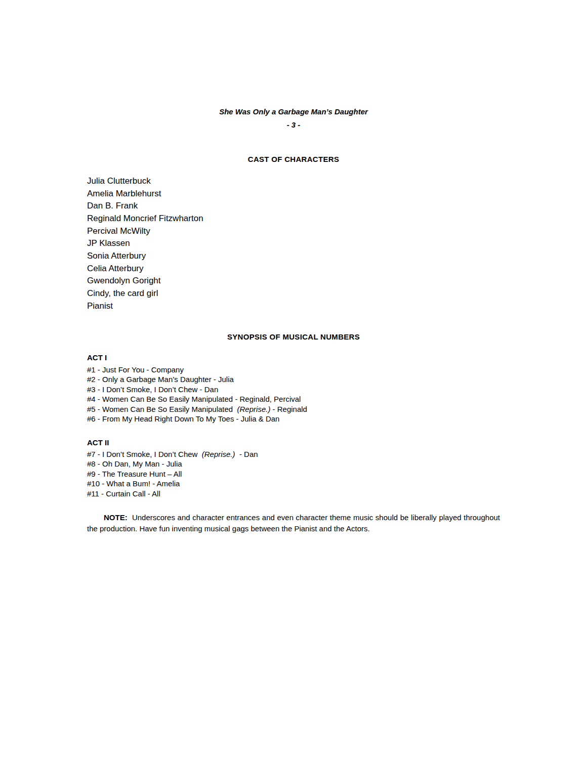She Was Only a Garbage Man’s Daughter
- 3 -
CAST OF CHARACTERS
Julia Clutterbuck
Amelia Marblehurst
Dan B. Frank
Reginald Moncrief Fitzwharton
Percival McWilty
JP Klassen
Sonia Atterbury
Celia Atterbury
Gwendolyn Goright
Cindy, the card girl
Pianist
SYNOPSIS OF MUSICAL NUMBERS
ACT I
#1 - Just For You - Company
#2 - Only a Garbage Man’s Daughter - Julia
#3 - I Don’t Smoke, I Don’t Chew - Dan
#4 - Women Can Be So Easily Manipulated - Reginald, Percival
#5 - Women Can Be So Easily Manipulated (Reprise.) - Reginald
#6 - From My Head Right Down To My Toes - Julia & Dan
ACT II
#7 - I Don’t Smoke, I Don’t Chew (Reprise.) - Dan
#8 - Oh Dan, My Man - Julia
#9 - The Treasure Hunt – All
#10 - What a Bum! - Amelia
#11 - Curtain Call - All
NOTE: Underscores and character entrances and even character theme music should be liberally played throughout the production. Have fun inventing musical gags between the Pianist and the Actors.